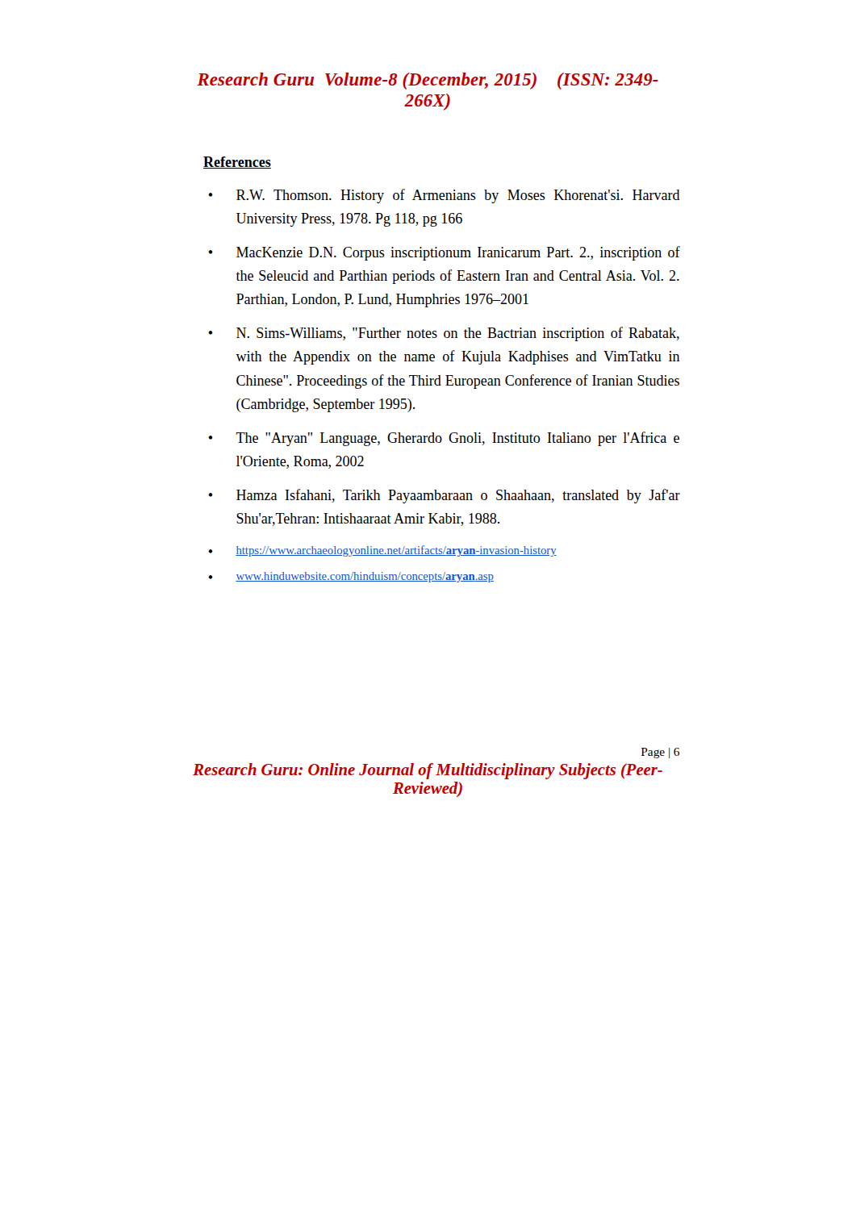Research Guru Volume-8 (December, 2015) (ISSN: 2349-266X)
References
R.W. Thomson. History of Armenians by Moses Khorenat'si. Harvard University Press, 1978. Pg 118, pg 166
MacKenzie D.N. Corpus inscriptionum Iranicarum Part. 2., inscription of the Seleucid and Parthian periods of Eastern Iran and Central Asia. Vol. 2. Parthian, London, P. Lund, Humphries 1976–2001
N. Sims-Williams, "Further notes on the Bactrian inscription of Rabatak, with the Appendix on the name of Kujula Kadphises and VimTatku in Chinese". Proceedings of the Third European Conference of Iranian Studies (Cambridge, September 1995).
The "Aryan" Language, Gherardo Gnoli, Instituto Italiano per l'Africa e l'Oriente, Roma, 2002
Hamza Isfahani, Tarikh Payaambaraan o Shaahaan, translated by Jaf'ar Shu'ar,Tehran: Intishaaraat Amir Kabir, 1988.
https://www.archaeologyonline.net/artifacts/aryan-invasion-history
www.hinduwebsite.com/hinduism/concepts/aryan.asp
Page | 6
Research Guru: Online Journal of Multidisciplinary Subjects (Peer-Reviewed)